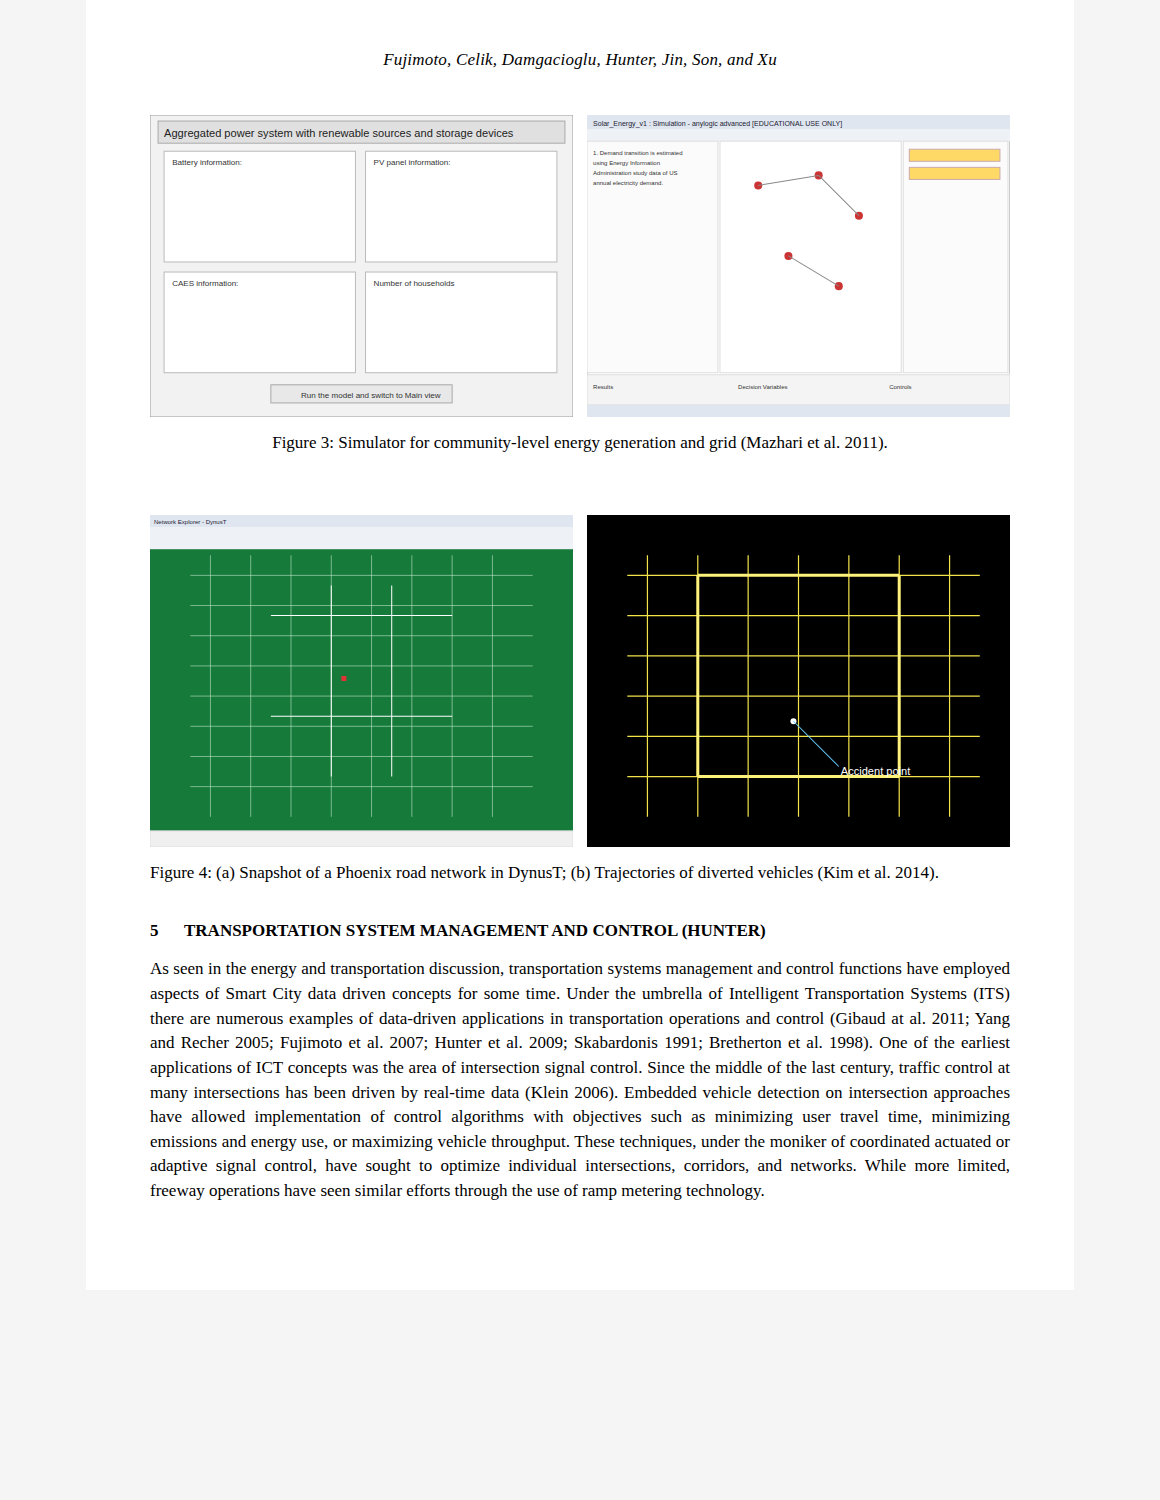Fujimoto, Celik, Damgacioglu, Hunter, Jin, Son, and Xu
Figure 3: Simulator for community-level energy generation and grid (Mazhari et al. 2011).
Figure 4: (a) Snapshot of a Phoenix road network in DynusT; (b) Trajectories of diverted vehicles (Kim et al. 2014).
5 Transportation System Management and Control (Hunter)
As seen in the energy and transportation discussion, transportation systems management and control functions have employed aspects of Smart City data driven concepts for some time. Under the umbrella of Intelligent Transportation Systems (ITS) there are numerous examples of data-driven applications in transportation operations and control (Gibaud at al. 2011; Yang and Recher 2005; Fujimoto et al. 2007; Hunter et al. 2009; Skabardonis 1991; Bretherton et al. 1998). One of the earliest applications of ICT concepts was the area of intersection signal control. Since the middle of the last century, traffic control at many intersections has been driven by real-time data (Klein 2006). Embedded vehicle detection on intersection approaches have allowed implementation of control algorithms with objectives such as minimizing user travel time, minimizing emissions and energy use, or maximizing vehicle throughput. These techniques, under the moniker of coordinated actuated or adaptive signal control, have sought to optimize individual intersections, corridors, and networks. While more limited, freeway operations have seen similar efforts through the use of ramp metering technology.